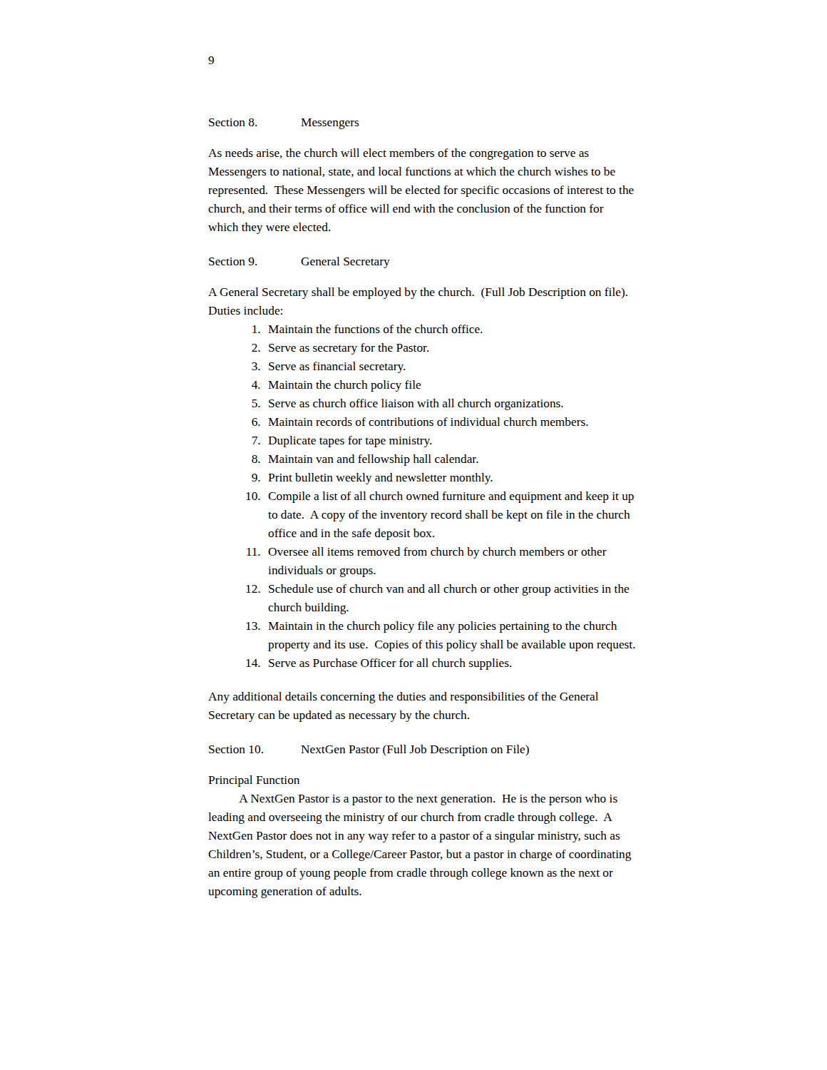9
Section 8. Messengers
As needs arise, the church will elect members of the congregation to serve as Messengers to national, state, and local functions at which the church wishes to be represented. These Messengers will be elected for specific occasions of interest to the church, and their terms of office will end with the conclusion of the function for which they were elected.
Section 9. General Secretary
A General Secretary shall be employed by the church. (Full Job Description on file).
Duties include:
Maintain the functions of the church office.
Serve as secretary for the Pastor.
Serve as financial secretary.
Maintain the church policy file
Serve as church office liaison with all church organizations.
Maintain records of contributions of individual church members.
Duplicate tapes for tape ministry.
Maintain van and fellowship hall calendar.
Print bulletin weekly and newsletter monthly.
Compile a list of all church owned furniture and equipment and keep it up to date. A copy of the inventory record shall be kept on file in the church office and in the safe deposit box.
Oversee all items removed from church by church members or other individuals or groups.
Schedule use of church van and all church or other group activities in the church building.
Maintain in the church policy file any policies pertaining to the church property and its use. Copies of this policy shall be available upon request.
Serve as Purchase Officer for all church supplies.
Any additional details concerning the duties and responsibilities of the General Secretary can be updated as necessary by the church.
Section 10. NextGen Pastor (Full Job Description on File)
Principal Function
A NextGen Pastor is a pastor to the next generation. He is the person who is leading and overseeing the ministry of our church from cradle through college. A NextGen Pastor does not in any way refer to a pastor of a singular ministry, such as Children’s, Student, or a College/Career Pastor, but a pastor in charge of coordinating an entire group of young people from cradle through college known as the next or upcoming generation of adults.